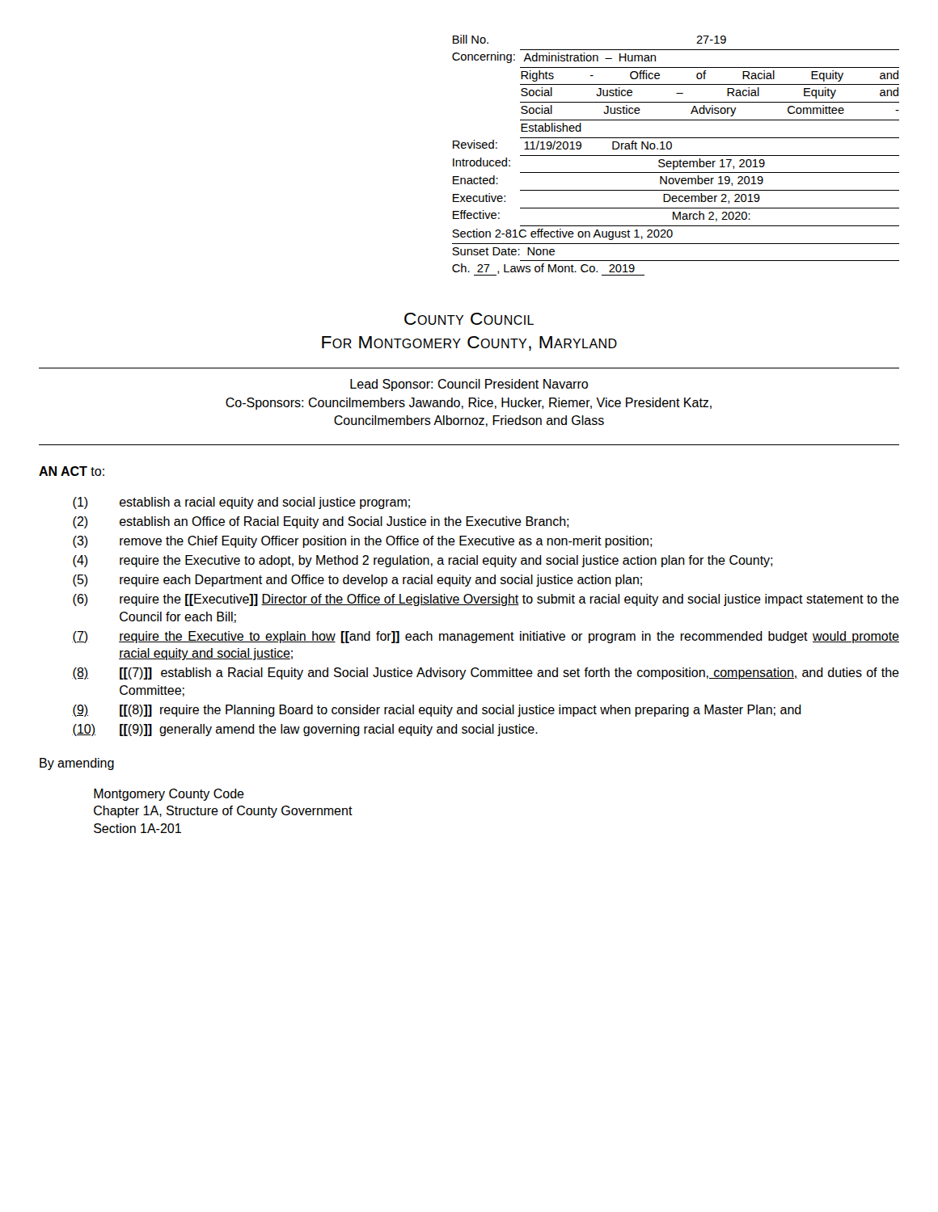| Bill No. | 27-19 |
| Concerning: | Administration – Human |
| | Rights - Office of Racial Equity and |
| | Social Justice – Racial Equity and |
| | Social Justice Advisory Committee - |
| | Established |
| Revised: | 11/19/2019 Draft No.10 |
| Introduced: | September 17, 2019 |
| Enacted: | November 19, 2019 |
| Executive: | December 2, 2019 |
| Effective: | March 2, 2020: |
| Section 2-81C effective on August 1, 2020 |
| Sunset Date: | None |
| Ch. 27 , Laws of Mont. Co. 2019 |
County Council
For Montgomery County, Maryland
Lead Sponsor: Council President Navarro
Co-Sponsors: Councilmembers Jawando, Rice, Hucker, Riemer, Vice President Katz,
Councilmembers Albornoz, Friedson and Glass
AN ACT to:
(1) establish a racial equity and social justice program;
(2) establish an Office of Racial Equity and Social Justice in the Executive Branch;
(3) remove the Chief Equity Officer position in the Office of the Executive as a non-merit position;
(4) require the Executive to adopt, by Method 2 regulation, a racial equity and social justice action plan for the County;
(5) require each Department and Office to develop a racial equity and social justice action plan;
(6) require the [[Executive]] Director of the Office of Legislative Oversight to submit a racial equity and social justice impact statement to the Council for each Bill;
(7) require the Executive to explain how [[and for]] each management initiative or program in the recommended budget would promote racial equity and social justice;
(8)[[(7)]] establish a Racial Equity and Social Justice Advisory Committee and set forth the composition, compensation, and duties of the Committee;
(9)[[(8)]] require the Planning Board to consider racial equity and social justice impact when preparing a Master Plan; and
(10)[[(9)]] generally amend the law governing racial equity and social justice.
By amending
Montgomery County Code
Chapter 1A, Structure of County Government
Section 1A-201